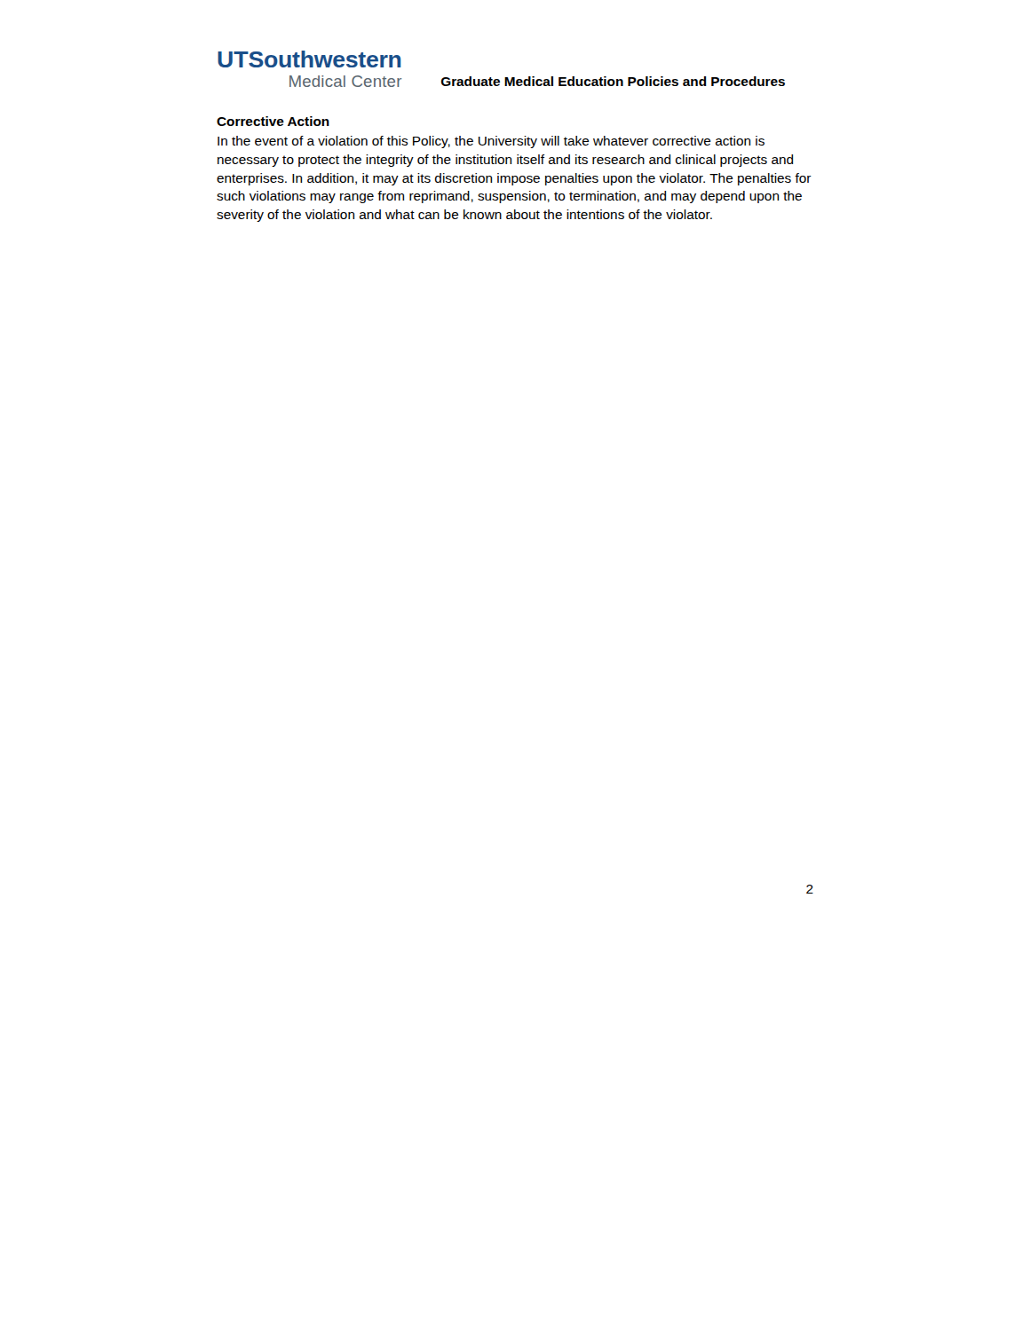UTSouthwestern
Medical Center
Graduate Medical Education Policies and Procedures
Corrective Action
In the event of a violation of this Policy, the University will take whatever corrective action is necessary to protect the integrity of the institution itself and its research and clinical projects and enterprises. In addition, it may at its discretion impose penalties upon the violator. The penalties for such violations may range from reprimand, suspension, to termination, and may depend upon the severity of the violation and what can be known about the intentions of the violator.
2